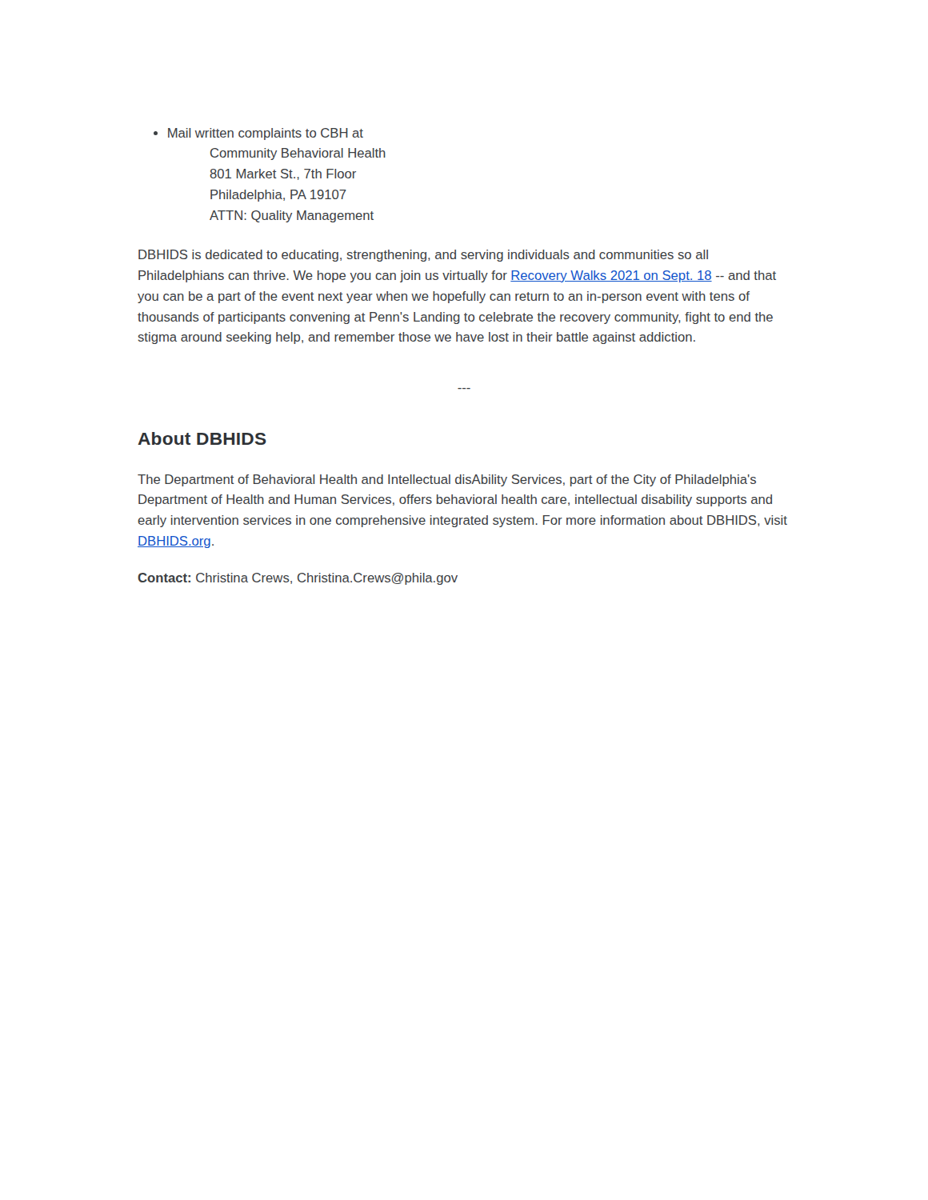Mail written complaints to CBH at
Community Behavioral Health
801 Market St., 7th Floor
Philadelphia, PA 19107
ATTN: Quality Management
DBHIDS is dedicated to educating, strengthening, and serving individuals and communities so all Philadelphians can thrive. We hope you can join us virtually for Recovery Walks 2021 on Sept. 18 -- and that you can be a part of the event next year when we hopefully can return to an in-person event with tens of thousands of participants convening at Penn's Landing to celebrate the recovery community, fight to end the stigma around seeking help, and remember those we have lost in their battle against addiction.
---
About DBHIDS
The Department of Behavioral Health and Intellectual disAbility Services, part of the City of Philadelphia's Department of Health and Human Services, offers behavioral health care, intellectual disability supports and early intervention services in one comprehensive integrated system. For more information about DBHIDS, visit DBHIDS.org.
Contact: Christina Crews, Christina.Crews@phila.gov